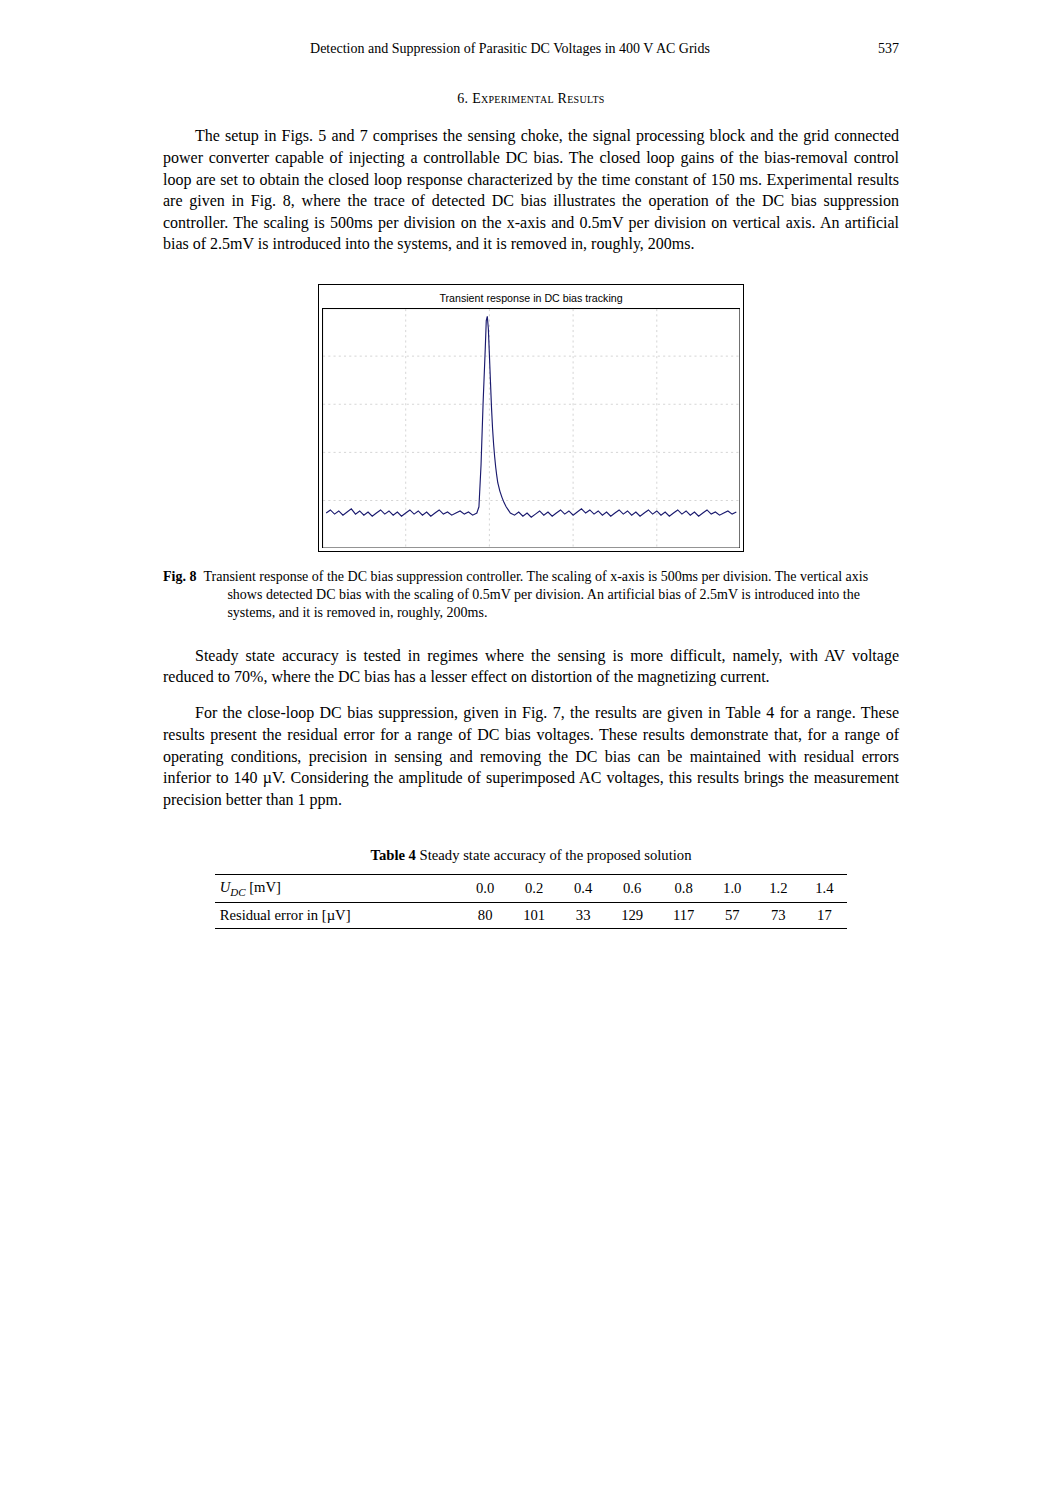Detection and Suppression of Parasitic DC Voltages in 400 V AC Grids 537
6. Experimental Results
The setup in Figs. 5 and 7 comprises the sensing choke, the signal processing block and the grid connected power converter capable of injecting a controllable DC bias. The closed loop gains of the bias-removal control loop are set to obtain the closed loop response characterized by the time constant of 150 ms. Experimental results are given in Fig. 8, where the trace of detected DC bias illustrates the operation of the DC bias suppression controller. The scaling is 500ms per division on the x-axis and 0.5mV per division on vertical axis. An artificial bias of 2.5mV is introduced into the systems, and it is removed in, roughly, 200ms.
Transient response in DC bias tracking
Fig. 8 Transient response of the DC bias suppression controller. The scaling of x-axis is 500ms per division. The vertical axis shows detected DC bias with the scaling of 0.5mV per division. An artificial bias of 2.5mV is introduced into the systems, and it is removed in, roughly, 200ms.
Steady state accuracy is tested in regimes where the sensing is more difficult, namely, with AV voltage reduced to 70%, where the DC bias has a lesser effect on distortion of the magnetizing current.
For the close-loop DC bias suppression, given in Fig. 7, the results are given in Table 4 for a range. These results present the residual error for a range of DC bias voltages. These results demonstrate that, for a range of operating conditions, precision in sensing and removing the DC bias can be maintained with residual errors inferior to 140 µV. Considering the amplitude of superimposed AC voltages, this results brings the measurement precision better than 1 ppm.
Table 4 Steady state accuracy of the proposed solution
| U DC [mV] | 0.0 | 0.2 | 0.4 | 0.6 | 0.8 | 1.0 | 1.2 | 1.4 |
| Residual error in [µV] | 80 | 101 | 33 | 129 | 117 | 57 | 73 | 17 |